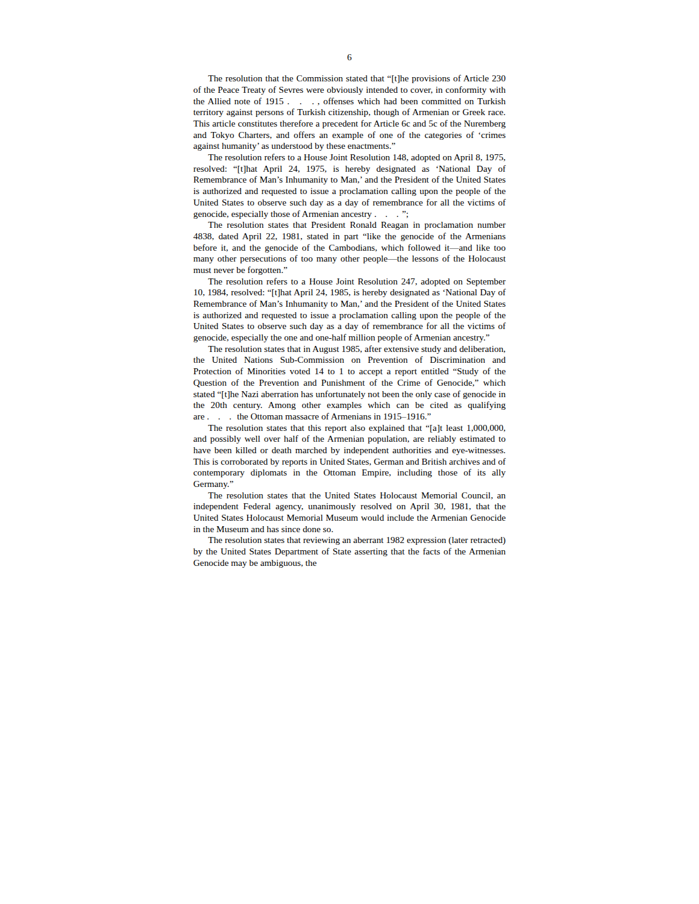6
The resolution that the Commission stated that “[t]he provisions of Article 230 of the Peace Treaty of Sevres were obviously intended to cover, in conformity with the Allied note of 1915 . . ., offenses which had been committed on Turkish territory against persons of Turkish citizenship, though of Armenian or Greek race. This article constitutes therefore a precedent for Article 6c and 5c of the Nuremberg and Tokyo Charters, and offers an example of one of the categories of ‘crimes against humanity’ as understood by these enactments.”
The resolution refers to a House Joint Resolution 148, adopted on April 8, 1975, resolved: “[t]hat April 24, 1975, is hereby designated as ‘National Day of Remembrance of Man’s Inhumanity to Man,’ and the President of the United States is authorized and requested to issue a proclamation calling upon the people of the United States to observe such day as a day of remembrance for all the victims of genocide, especially those of Armenian ancestry . . .”;
The resolution states that President Ronald Reagan in proclamation number 4838, dated April 22, 1981, stated in part “like the genocide of the Armenians before it, and the genocide of the Cambodians, which followed it—and like too many other persecutions of too many other people—the lessons of the Holocaust must never be forgotten.”
The resolution refers to a House Joint Resolution 247, adopted on September 10, 1984, resolved: “[t]hat April 24, 1985, is hereby designated as ‘National Day of Remembrance of Man’s Inhumanity to Man,’ and the President of the United States is authorized and requested to issue a proclamation calling upon the people of the United States to observe such day as a day of remembrance for all the victims of genocide, especially the one and one-half million people of Armenian ancestry.”
The resolution states that in August 1985, after extensive study and deliberation, the United Nations Sub-Commission on Prevention of Discrimination and Protection of Minorities voted 14 to 1 to accept a report entitled “Study of the Question of the Prevention and Punishment of the Crime of Genocide,” which stated “[t]he Nazi aberration has unfortunately not been the only case of genocide in the 20th century. Among other examples which can be cited as qualifying are . . . the Ottoman massacre of Armenians in 1915–1916.”
The resolution states that this report also explained that “[a]t least 1,000,000, and possibly well over half of the Armenian population, are reliably estimated to have been killed or death marched by independent authorities and eye-witnesses. This is corroborated by reports in United States, German and British archives and of contemporary diplomats in the Ottoman Empire, including those of its ally Germany.”
The resolution states that the United States Holocaust Memorial Council, an independent Federal agency, unanimously resolved on April 30, 1981, that the United States Holocaust Memorial Museum would include the Armenian Genocide in the Museum and has since done so.
The resolution states that reviewing an aberrant 1982 expression (later retracted) by the United States Department of State asserting that the facts of the Armenian Genocide may be ambiguous, the